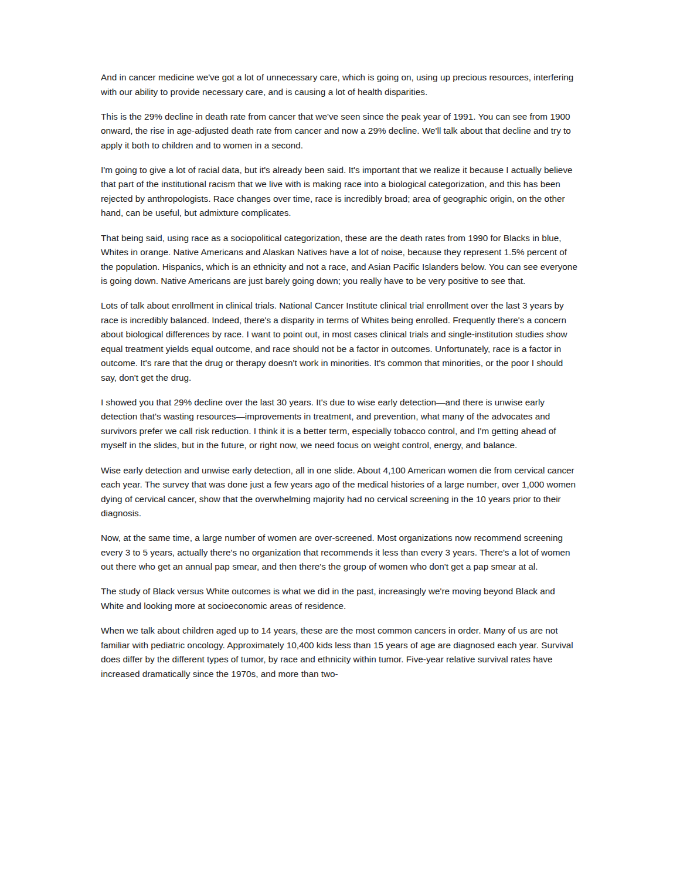And in cancer medicine we've got a lot of unnecessary care, which is going on, using up precious resources, interfering with our ability to provide necessary care, and is causing a lot of health disparities.
This is the 29% decline in death rate from cancer that we've seen since the peak year of 1991. You can see from 1900 onward, the rise in age-adjusted death rate from cancer and now a 29% decline. We'll talk about that decline and try to apply it both to children and to women in a second.
I'm going to give a lot of racial data, but it's already been said. It's important that we realize it because I actually believe that part of the institutional racism that we live with is making race into a biological categorization, and this has been rejected by anthropologists. Race changes over time, race is incredibly broad; area of geographic origin, on the other hand, can be useful, but admixture complicates.
That being said, using race as a sociopolitical categorization, these are the death rates from 1990 for Blacks in blue, Whites in orange. Native Americans and Alaskan Natives have a lot of noise, because they represent 1.5% percent of the population. Hispanics, which is an ethnicity and not a race, and Asian Pacific Islanders below. You can see everyone is going down. Native Americans are just barely going down; you really have to be very positive to see that.
Lots of talk about enrollment in clinical trials. National Cancer Institute clinical trial enrollment over the last 3 years by race is incredibly balanced. Indeed, there's a disparity in terms of Whites being enrolled. Frequently there's a concern about biological differences by race. I want to point out, in most cases clinical trials and single-institution studies show equal treatment yields equal outcome, and race should not be a factor in outcomes. Unfortunately, race is a factor in outcome. It's rare that the drug or therapy doesn't work in minorities. It's common that minorities, or the poor I should say, don't get the drug.
I showed you that 29% decline over the last 30 years. It's due to wise early detection—and there is unwise early detection that's wasting resources—improvements in treatment, and prevention, what many of the advocates and survivors prefer we call risk reduction. I think it is a better term, especially tobacco control, and I'm getting ahead of myself in the slides, but in the future, or right now, we need focus on weight control, energy, and balance.
Wise early detection and unwise early detection, all in one slide. About 4,100 American women die from cervical cancer each year. The survey that was done just a few years ago of the medical histories of a large number, over 1,000 women dying of cervical cancer, show that the overwhelming majority had no cervical screening in the 10 years prior to their diagnosis.
Now, at the same time, a large number of women are over-screened. Most organizations now recommend screening every 3 to 5 years, actually there's no organization that recommends it less than every 3 years. There's a lot of women out there who get an annual pap smear, and then there's the group of women who don't get a pap smear at al.
The study of Black versus White outcomes is what we did in the past, increasingly we're moving beyond Black and White and looking more at socioeconomic areas of residence.
When we talk about children aged up to 14 years, these are the most common cancers in order. Many of us are not familiar with pediatric oncology. Approximately 10,400 kids less than 15 years of age are diagnosed each year. Survival does differ by the different types of tumor, by race and ethnicity within tumor. Five-year relative survival rates have increased dramatically since the 1970s, and more than two-